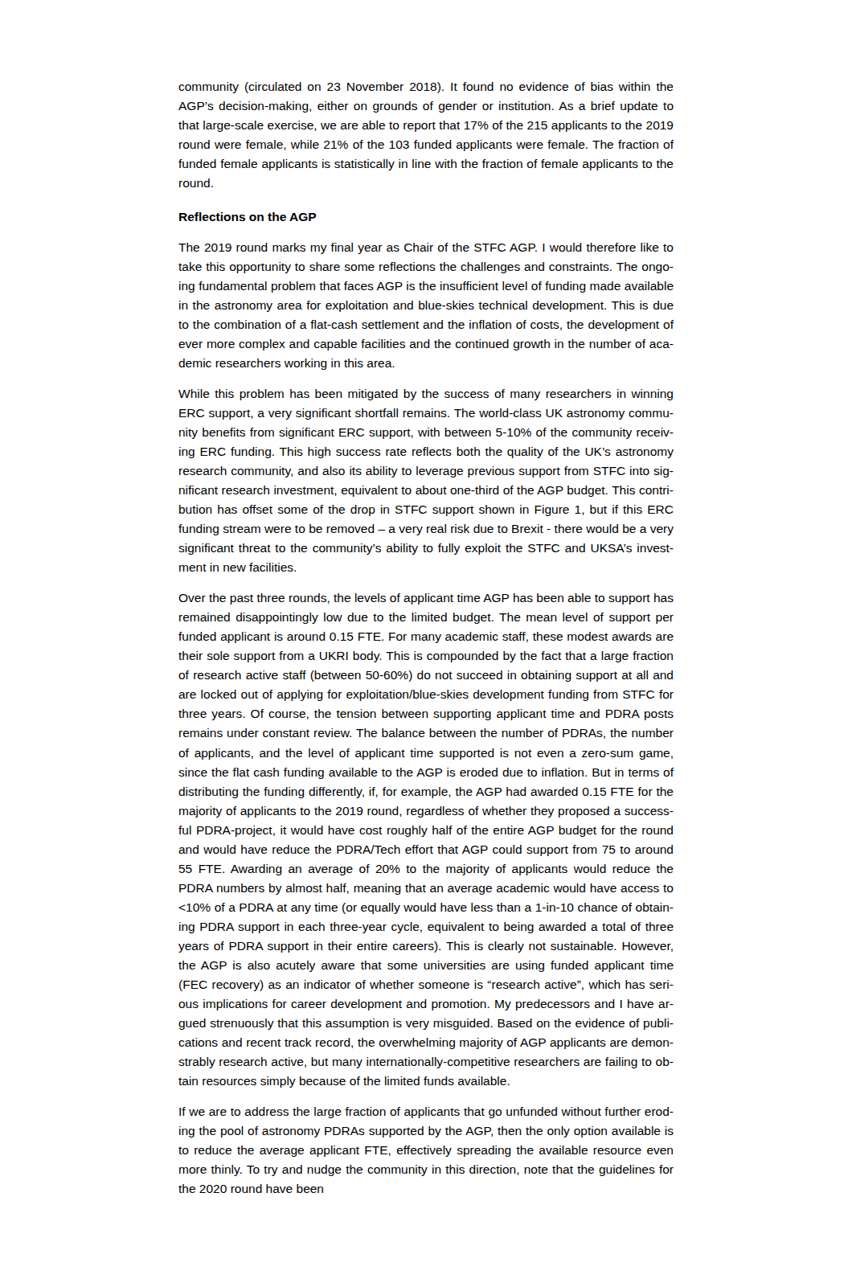community (circulated on 23 November 2018). It found no evidence of bias within the AGP’s decision-making, either on grounds of gender or institution. As a brief update to that large-scale exercise, we are able to report that 17% of the 215 applicants to the 2019 round were female, while 21% of the 103 funded applicants were female. The fraction of funded female applicants is statistically in line with the fraction of female applicants to the round.
Reflections on the AGP
The 2019 round marks my final year as Chair of the STFC AGP. I would therefore like to take this opportunity to share some reflections the challenges and constraints. The ongoing fundamental problem that faces AGP is the insufficient level of funding made available in the astronomy area for exploitation and blue-skies technical development. This is due to the combination of a flat-cash settlement and the inflation of costs, the development of ever more complex and capable facilities and the continued growth in the number of academic researchers working in this area.
While this problem has been mitigated by the success of many researchers in winning ERC support, a very significant shortfall remains. The world-class UK astronomy community benefits from significant ERC support, with between 5-10% of the community receiving ERC funding. This high success rate reflects both the quality of the UK’s astronomy research community, and also its ability to leverage previous support from STFC into significant research investment, equivalent to about one-third of the AGP budget. This contribution has offset some of the drop in STFC support shown in Figure 1, but if this ERC funding stream were to be removed – a very real risk due to Brexit - there would be a very significant threat to the community’s ability to fully exploit the STFC and UKSA’s investment in new facilities.
Over the past three rounds, the levels of applicant time AGP has been able to support has remained disappointingly low due to the limited budget. The mean level of support per funded applicant is around 0.15 FTE. For many academic staff, these modest awards are their sole support from a UKRI body. This is compounded by the fact that a large fraction of research active staff (between 50-60%) do not succeed in obtaining support at all and are locked out of applying for exploitation/blue-skies development funding from STFC for three years. Of course, the tension between supporting applicant time and PDRA posts remains under constant review. The balance between the number of PDRAs, the number of applicants, and the level of applicant time supported is not even a zero-sum game, since the flat cash funding available to the AGP is eroded due to inflation. But in terms of distributing the funding differently, if, for example, the AGP had awarded 0.15 FTE for the majority of applicants to the 2019 round, regardless of whether they proposed a successful PDRA-project, it would have cost roughly half of the entire AGP budget for the round and would have reduce the PDRA/Tech effort that AGP could support from 75 to around 55 FTE. Awarding an average of 20% to the majority of applicants would reduce the PDRA numbers by almost half, meaning that an average academic would have access to <10% of a PDRA at any time (or equally would have less than a 1-in-10 chance of obtaining PDRA support in each three-year cycle, equivalent to being awarded a total of three years of PDRA support in their entire careers). This is clearly not sustainable. However, the AGP is also acutely aware that some universities are using funded applicant time (FEC recovery) as an indicator of whether someone is “research active”, which has serious implications for career development and promotion. My predecessors and I have argued strenuously that this assumption is very misguided. Based on the evidence of publications and recent track record, the overwhelming majority of AGP applicants are demonstrably research active, but many internationally-competitive researchers are failing to obtain resources simply because of the limited funds available.
If we are to address the large fraction of applicants that go unfunded without further eroding the pool of astronomy PDRAs supported by the AGP, then the only option available is to reduce the average applicant FTE, effectively spreading the available resource even more thinly. To try and nudge the community in this direction, note that the guidelines for the 2020 round have been